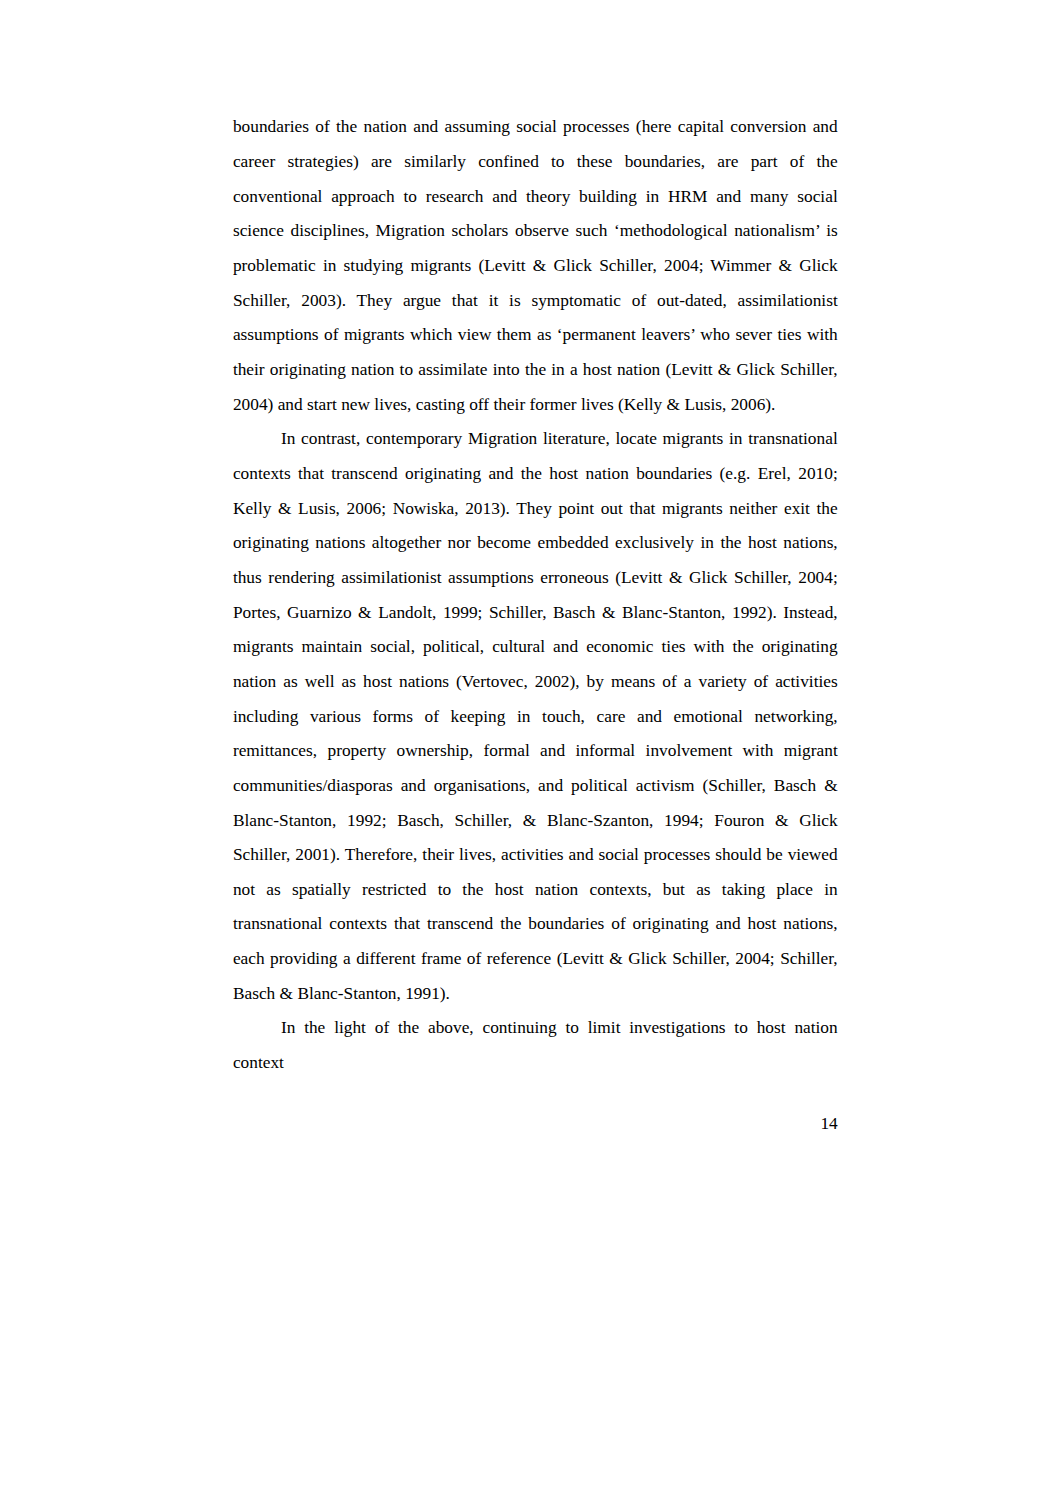boundaries of the nation and assuming social processes (here capital conversion and career strategies) are similarly confined to these boundaries, are part of the conventional approach to research and theory building in HRM and many social science disciplines, Migration scholars observe such ‘methodological nationalism’ is problematic in studying migrants (Levitt & Glick Schiller, 2004; Wimmer & Glick Schiller, 2003). They argue that it is symptomatic of out-dated, assimilationist assumptions of migrants which view them as ‘permanent leavers’ who sever ties with their originating nation to assimilate into the in a host nation (Levitt & Glick Schiller, 2004) and start new lives, casting off their former lives (Kelly & Lusis, 2006).
In contrast, contemporary Migration literature, locate migrants in transnational contexts that transcend originating and the host nation boundaries (e.g. Erel, 2010; Kelly & Lusis, 2006; Nowiska, 2013). They point out that migrants neither exit the originating nations altogether nor become embedded exclusively in the host nations, thus rendering assimilationist assumptions erroneous (Levitt & Glick Schiller, 2004; Portes, Guarnizo & Landolt, 1999; Schiller, Basch & Blanc-Stanton, 1992). Instead, migrants maintain social, political, cultural and economic ties with the originating nation as well as host nations (Vertovec, 2002), by means of a variety of activities including various forms of keeping in touch, care and emotional networking, remittances, property ownership, formal and informal involvement with migrant communities/diasporas and organisations, and political activism (Schiller, Basch & Blanc-Stanton, 1992; Basch, Schiller, & Blanc-Szanton, 1994; Fouron & Glick Schiller, 2001). Therefore, their lives, activities and social processes should be viewed not as spatially restricted to the host nation contexts, but as taking place in transnational contexts that transcend the boundaries of originating and host nations, each providing a different frame of reference (Levitt & Glick Schiller, 2004; Schiller, Basch & Blanc-Stanton, 1991).
In the light of the above, continuing to limit investigations to host nation context
14